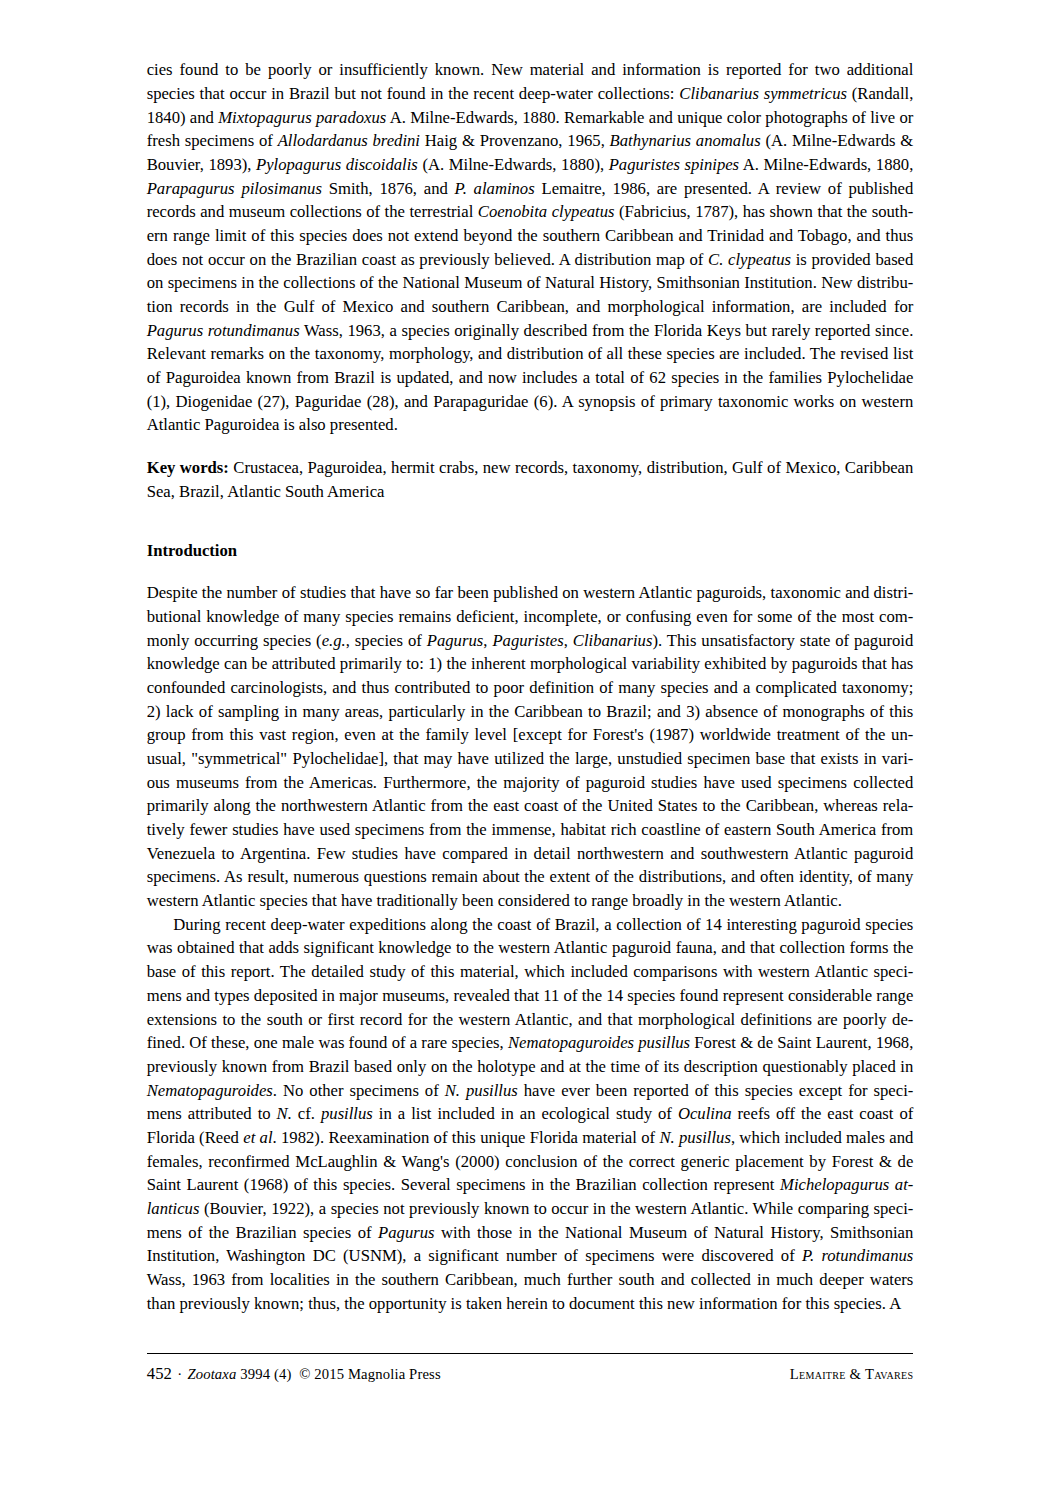cies found to be poorly or insufficiently known. New material and information is reported for two additional species that occur in Brazil but not found in the recent deep-water collections: Clibanarius symmetricus (Randall, 1840) and Mixtopagurus paradoxus A. Milne-Edwards, 1880. Remarkable and unique color photographs of live or fresh specimens of Allodardanus bredini Haig & Provenzano, 1965, Bathynarius anomalus (A. Milne-Edwards & Bouvier, 1893), Pylopagurus discoidalis (A. Milne-Edwards, 1880), Paguristes spinipes A. Milne-Edwards, 1880, Parapagurus pilosimanus Smith, 1876, and P. alaminos Lemaitre, 1986, are presented. A review of published records and museum collections of the terrestrial Coenobita clypeatus (Fabricius, 1787), has shown that the southern range limit of this species does not extend beyond the southern Caribbean and Trinidad and Tobago, and thus does not occur on the Brazilian coast as previously believed. A distribution map of C. clypeatus is provided based on specimens in the collections of the National Museum of Natural History, Smithsonian Institution. New distribution records in the Gulf of Mexico and southern Caribbean, and morphological information, are included for Pagurus rotundimanus Wass, 1963, a species originally described from the Florida Keys but rarely reported since. Relevant remarks on the taxonomy, morphology, and distribution of all these species are included. The revised list of Paguroidea known from Brazil is updated, and now includes a total of 62 species in the families Pylochelidae (1), Diogenidae (27), Paguridae (28), and Parapaguridae (6). A synopsis of primary taxonomic works on western Atlantic Paguroidea is also presented.
Key words: Crustacea, Paguroidea, hermit crabs, new records, taxonomy, distribution, Gulf of Mexico, Caribbean Sea, Brazil, Atlantic South America
Introduction
Despite the number of studies that have so far been published on western Atlantic paguroids, taxonomic and distributional knowledge of many species remains deficient, incomplete, or confusing even for some of the most commonly occurring species (e.g., species of Pagurus, Paguristes, Clibanarius). This unsatisfactory state of paguroid knowledge can be attributed primarily to: 1) the inherent morphological variability exhibited by paguroids that has confounded carcinologists, and thus contributed to poor definition of many species and a complicated taxonomy; 2) lack of sampling in many areas, particularly in the Caribbean to Brazil; and 3) absence of monographs of this group from this vast region, even at the family level [except for Forest's (1987) worldwide treatment of the unusual, "symmetrical" Pylochelidae], that may have utilized the large, unstudied specimen base that exists in various museums from the Americas. Furthermore, the majority of paguroid studies have used specimens collected primarily along the northwestern Atlantic from the east coast of the United States to the Caribbean, whereas relatively fewer studies have used specimens from the immense, habitat rich coastline of eastern South America from Venezuela to Argentina. Few studies have compared in detail northwestern and southwestern Atlantic paguroid specimens. As result, numerous questions remain about the extent of the distributions, and often identity, of many western Atlantic species that have traditionally been considered to range broadly in the western Atlantic.
During recent deep-water expeditions along the coast of Brazil, a collection of 14 interesting paguroid species was obtained that adds significant knowledge to the western Atlantic paguroid fauna, and that collection forms the base of this report. The detailed study of this material, which included comparisons with western Atlantic specimens and types deposited in major museums, revealed that 11 of the 14 species found represent considerable range extensions to the south or first record for the western Atlantic, and that morphological definitions are poorly defined. Of these, one male was found of a rare species, Nematopaguroides pusillus Forest & de Saint Laurent, 1968, previously known from Brazil based only on the holotype and at the time of its description questionably placed in Nematopaguroides. No other specimens of N. pusillus have ever been reported of this species except for specimens attributed to N. cf. pusillus in a list included in an ecological study of Oculina reefs off the east coast of Florida (Reed et al. 1982). Reexamination of this unique Florida material of N. pusillus, which included males and females, reconfirmed McLaughlin & Wang's (2000) conclusion of the correct generic placement by Forest & de Saint Laurent (1968) of this species. Several specimens in the Brazilian collection represent Michelopagurus atlanticus (Bouvier, 1922), a species not previously known to occur in the western Atlantic. While comparing specimens of the Brazilian species of Pagurus with those in the National Museum of Natural History, Smithsonian Institution, Washington DC (USNM), a significant number of specimens were discovered of P. rotundimanus Wass, 1963 from localities in the southern Caribbean, much further south and collected in much deeper waters than previously known; thus, the opportunity is taken herein to document this new information for this species. A
452·Zootaxa 3994 (4) © 2015 Magnolia Press Lemaitre & Tavares